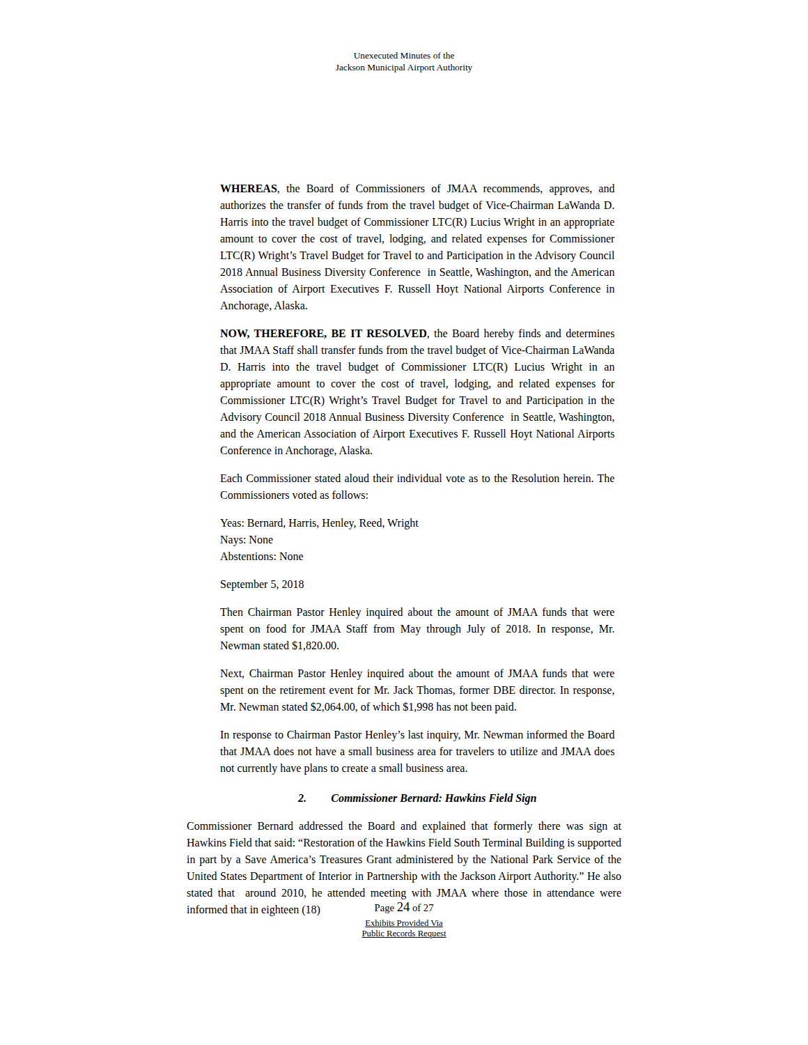Unexecuted Minutes of the
Jackson Municipal Airport Authority
WHEREAS, the Board of Commissioners of JMAA recommends, approves, and authorizes the transfer of funds from the travel budget of Vice-Chairman LaWanda D. Harris into the travel budget of Commissioner LTC(R) Lucius Wright in an appropriate amount to cover the cost of travel, lodging, and related expenses for Commissioner LTC(R) Wright’s Travel Budget for Travel to and Participation in the Advisory Council 2018 Annual Business Diversity Conference in Seattle, Washington, and the American Association of Airport Executives F. Russell Hoyt National Airports Conference in Anchorage, Alaska.
NOW, THEREFORE, BE IT RESOLVED, the Board hereby finds and determines that JMAA Staff shall transfer funds from the travel budget of Vice-Chairman LaWanda D. Harris into the travel budget of Commissioner LTC(R) Lucius Wright in an appropriate amount to cover the cost of travel, lodging, and related expenses for Commissioner LTC(R) Wright’s Travel Budget for Travel to and Participation in the Advisory Council 2018 Annual Business Diversity Conference in Seattle, Washington, and the American Association of Airport Executives F. Russell Hoyt National Airports Conference in Anchorage, Alaska.
Each Commissioner stated aloud their individual vote as to the Resolution herein. The Commissioners voted as follows:
Yeas: Bernard, Harris, Henley, Reed, Wright
Nays: None
Abstentions: None
September 5, 2018
Then Chairman Pastor Henley inquired about the amount of JMAA funds that were spent on food for JMAA Staff from May through July of 2018. In response, Mr. Newman stated $1,820.00.
Next, Chairman Pastor Henley inquired about the amount of JMAA funds that were spent on the retirement event for Mr. Jack Thomas, former DBE director. In response, Mr. Newman stated $2,064.00, of which $1,998 has not been paid.
In response to Chairman Pastor Henley’s last inquiry, Mr. Newman informed the Board that JMAA does not have a small business area for travelers to utilize and JMAA does not currently have plans to create a small business area.
2. Commissioner Bernard: Hawkins Field Sign
Commissioner Bernard addressed the Board and explained that formerly there was sign at Hawkins Field that said: “Restoration of the Hawkins Field South Terminal Building is supported in part by a Save America’s Treasures Grant administered by the National Park Service of the United States Department of Interior in Partnership with the Jackson Airport Authority.” He also stated that around 2010, he attended meeting with JMAA where those in attendance were informed that in eighteen (18)
Page 24 of 27
Exhibits Provided Via
Public Records Request